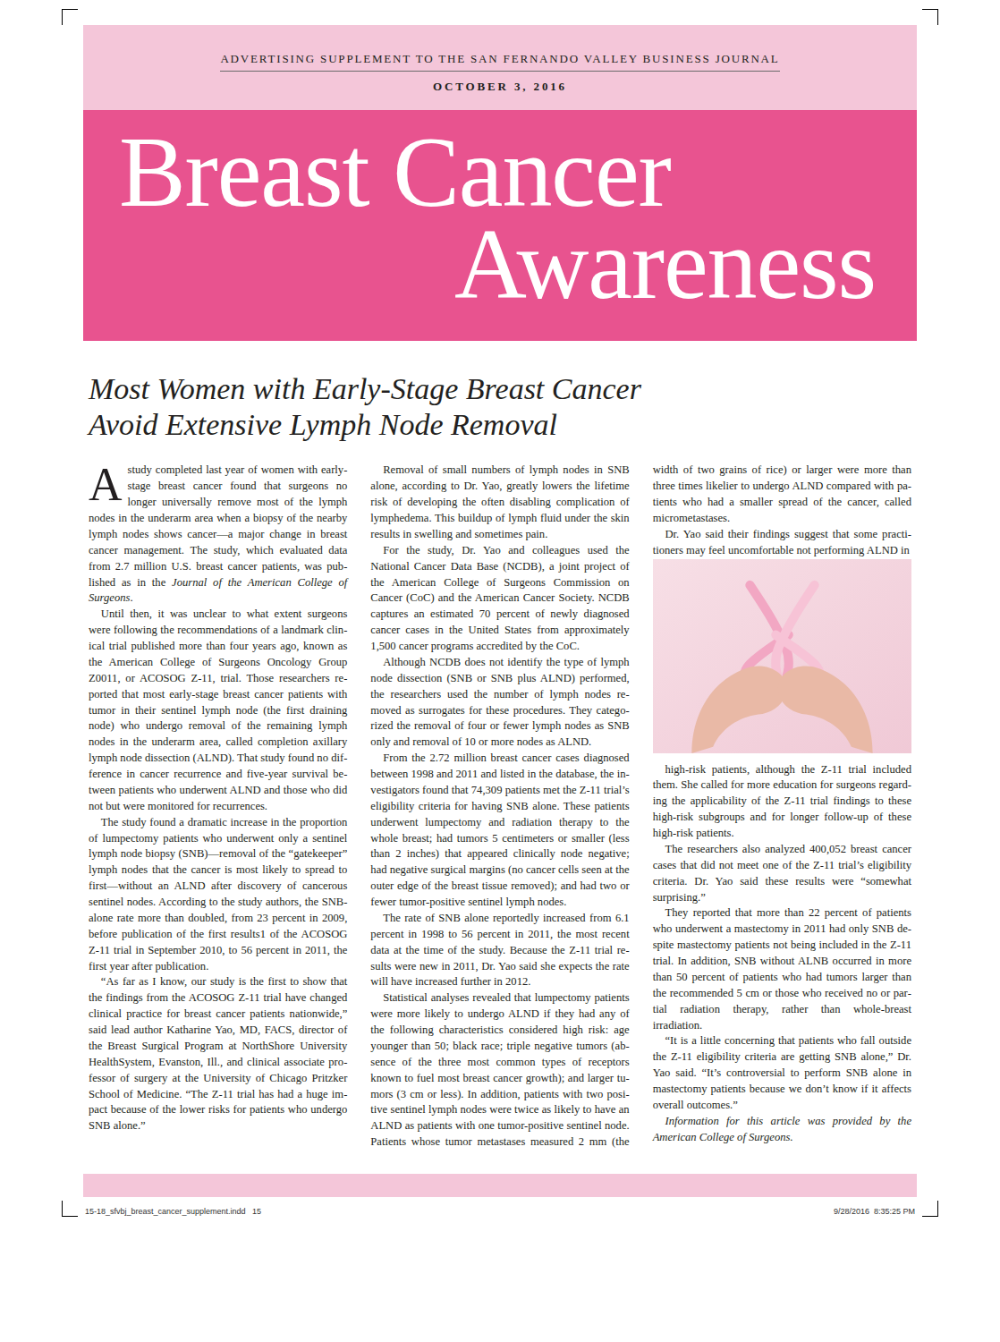Advertising Supplement to the San Fernando Valley Business Journal
October 3, 2016
Breast CancerAwareness
Most Women with Early-Stage Breast Cancer
Avoid Extensive Lymph Node Removal
Astudy completed last year of women with early-stage breast cancer found that surgeons no longer universally remove most of the lymph nodes in the underarm area when a biopsy of the nearby lymph nodes shows cancer—a major change in breast cancer management. The study, which evaluated data from 2.7 million U.S. breast cancer patients, was published as in the Journal of the American College of Surgeons.
Until then, it was unclear to what extent surgeons were following the recommendations of a landmark clinical trial published more than four years ago, known as the American College of Surgeons Oncology Group Z0011, or ACOSOG Z-11, trial. Those researchers reported that most early-stage breast cancer patients with tumor in their sentinel lymph node (the first draining node) who undergo removal of the remaining lymph nodes in the underarm area, called completion axillary lymph node dissection (ALND). That study found no difference in cancer recurrence and five-year survival between patients who underwent ALND and those who did not but were monitored for recurrences.
The study found a dramatic increase in the proportion of lumpectomy patients who underwent only a sentinel lymph node biopsy (SNB)—removal of the “gatekeeper” lymph nodes that the cancer is most likely to spread to first—without an ALND after discovery of cancerous sentinel nodes. According to the study authors, the SNB-alone rate more than doubled, from 23 percent in 2009, before publication of the first results1 of the ACOSOG Z-11 trial in September 2010, to 56 percent in 2011, the first year after publication.
“As far as I know, our study is the first to show that the findings from the ACOSOG Z-11 trial have changed clinical practice for breast cancer patients nationwide,” said lead author Katharine Yao, MD, FACS, director of the Breast Surgical Program at NorthShore University HealthSystem, Evanston, Ill., and clinical associate professor of surgery at the University of Chicago Pritzker School of Medicine. “The Z-11 trial has had a huge impact because of the lower risks for patients who undergo SNB alone.”
Removal of small numbers of lymph nodes in SNB alone, according to Dr. Yao, greatly lowers the lifetime risk of developing the often disabling complication of lymphedema. This buildup of lymph fluid under the skin results in swelling and sometimes pain.
For the study, Dr. Yao and colleagues used the National Cancer Data Base (NCDB), a joint project of the American College of Surgeons Commission on Cancer (CoC) and the American Cancer Society. NCDB captures an estimated 70 percent of newly diagnosed cancer cases in the United States from approximately 1,500 cancer programs accredited by the CoC.
Although NCDB does not identify the type of lymph node dissection (SNB or SNB plus ALND) performed, the researchers used the number of lymph nodes removed as surrogates for these procedures. They categorized the removal of four or fewer lymph nodes as SNB only and removal of 10 or more nodes as ALND.
From the 2.72 million breast cancer cases diagnosed between 1998 and 2011 and listed in the database, the investigators found that 74,309 patients met the Z-11 trial’s eligibility criteria for having SNB alone. These patients underwent lumpectomy and radiation therapy to the whole breast; had tumors 5 centimeters or smaller (less than 2 inches) that appeared clinically node negative; had negative surgical margins (no cancer cells seen at the outer edge of the breast tissue removed); and had two or fewer tumor-positive sentinel lymph nodes.
The rate of SNB alone reportedly increased from 6.1 percent in 1998 to 56 percent in 2011, the most recent data at the time of the study. Because the Z-11 trial results were new in 2011, Dr. Yao said she expects the rate will have increased further in 2012.
Statistical analyses revealed that lumpectomy patients were more likely to undergo ALND if they had any of the following characteristics considered high risk: age younger than 50; black race; triple negative tumors (absence of the three most common types of receptors known to fuel most breast cancer growth); and larger tumors (3 cm or less). In addition, patients with two positive sentinel lymph nodes were twice as likely to have an ALND as patients with one tumor-positive sentinel node. Patients whose tumor metastases measured 2 mm (the width of two grains of rice) or larger were more than three times likelier to undergo ALND compared with patients who had a smaller spread of the cancer, called micrometastases.
Dr. Yao said their findings suggest that some practitioners may feel uncomfortable not performing ALND in
high-risk patients, although the Z-11 trial included them. She called for more education for surgeons regarding the applicability of the Z-11 trial findings to these high-risk subgroups and for longer follow-up of these high-risk patients.
The researchers also analyzed 400,052 breast cancer cases that did not meet one of the Z-11 trial’s eligibility criteria. Dr. Yao said these results were “somewhat surprising.”
They reported that more than 22 percent of patients who underwent a mastectomy in 2011 had only SNB despite mastectomy patients not being included in the Z-11 trial. In addition, SNB without ALNB occurred in more than 50 percent of patients who had tumors larger than the recommended 5 cm or those who received no or partial radiation therapy, rather than whole-breast irradiation.
“It is a little concerning that patients who fall outside the Z-11 eligibility criteria are getting SNB alone,” Dr. Yao said. “It’s controversial to perform SNB alone in mastectomy patients because we don’t know if it affects overall outcomes.”
Information for this article was provided by the American College of Surgeons.
15-18_sfvbj_breast_cancer_supplement.indd 15 9/28/2016 8:35:25 PM